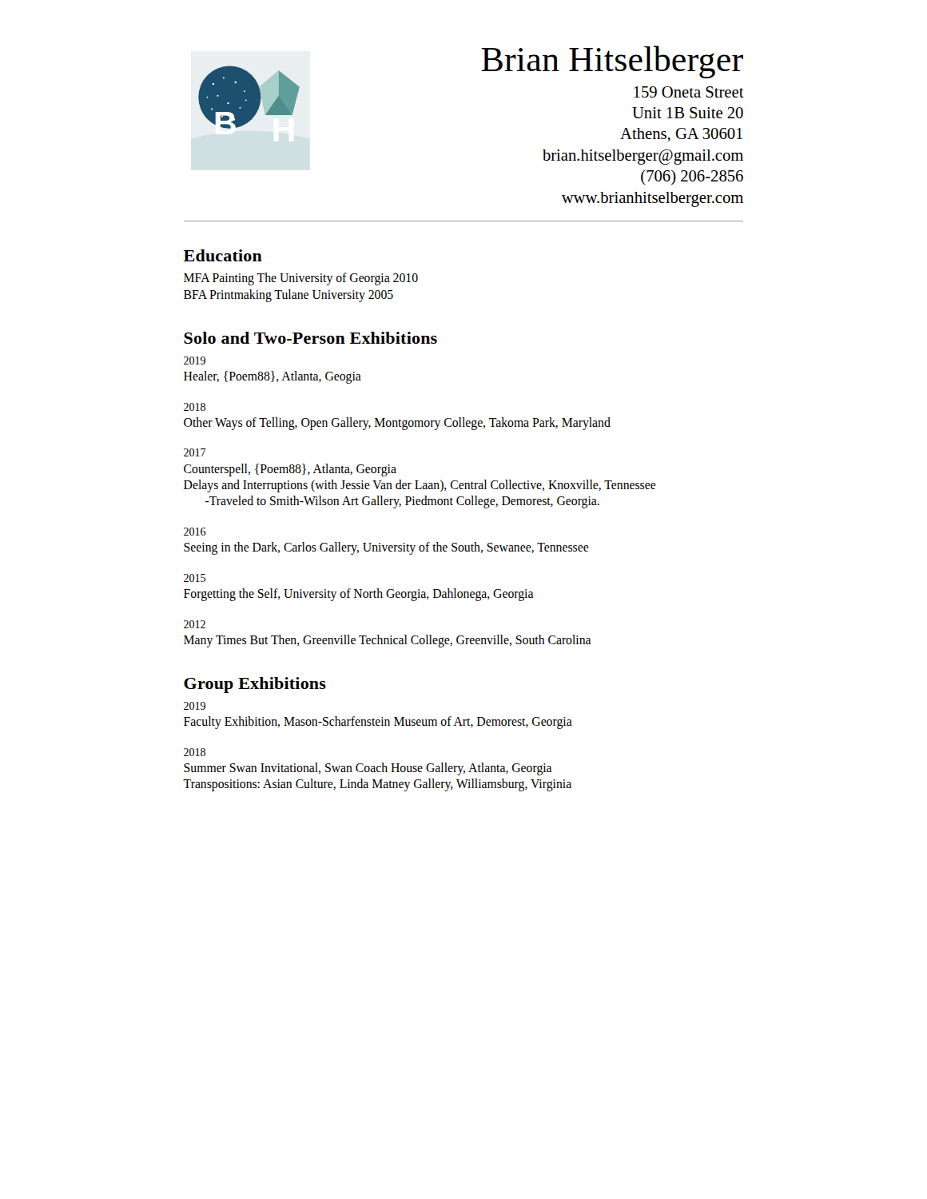B H
Brian Hitselberger
159 Oneta Street
Unit 1B Suite 20
Athens, GA 30601
brian.hitselberger@gmail.com
(706) 206-2856
www.brianhitselberger.com
Education
MFA Painting The University of Georgia 2010
BFA Printmaking Tulane University 2005
Solo and Two-Person Exhibitions
2019
Healer, {Poem88}, Atlanta, Geogia
2018
Other Ways of Telling, Open Gallery, Montgomory College, Takoma Park, Maryland
2017
Counterspell, {Poem88}, Atlanta, Georgia
Delays and Interruptions (with Jessie Van der Laan), Central Collective, Knoxville, Tennessee -Traveled to Smith-Wilson Art Gallery, Piedmont College, Demorest, Georgia.
2016
Seeing in the Dark, Carlos Gallery, University of the South, Sewanee, Tennessee
2015
Forgetting the Self, University of North Georgia, Dahlonega, Georgia
2012
Many Times But Then, Greenville Technical College, Greenville, South Carolina
Group Exhibitions
2019
Faculty Exhibition, Mason-Scharfenstein Museum of Art, Demorest, Georgia
2018
Summer Swan Invitational, Swan Coach House Gallery, Atlanta, Georgia
Transpositions: Asian Culture, Linda Matney Gallery, Williamsburg, Virginia